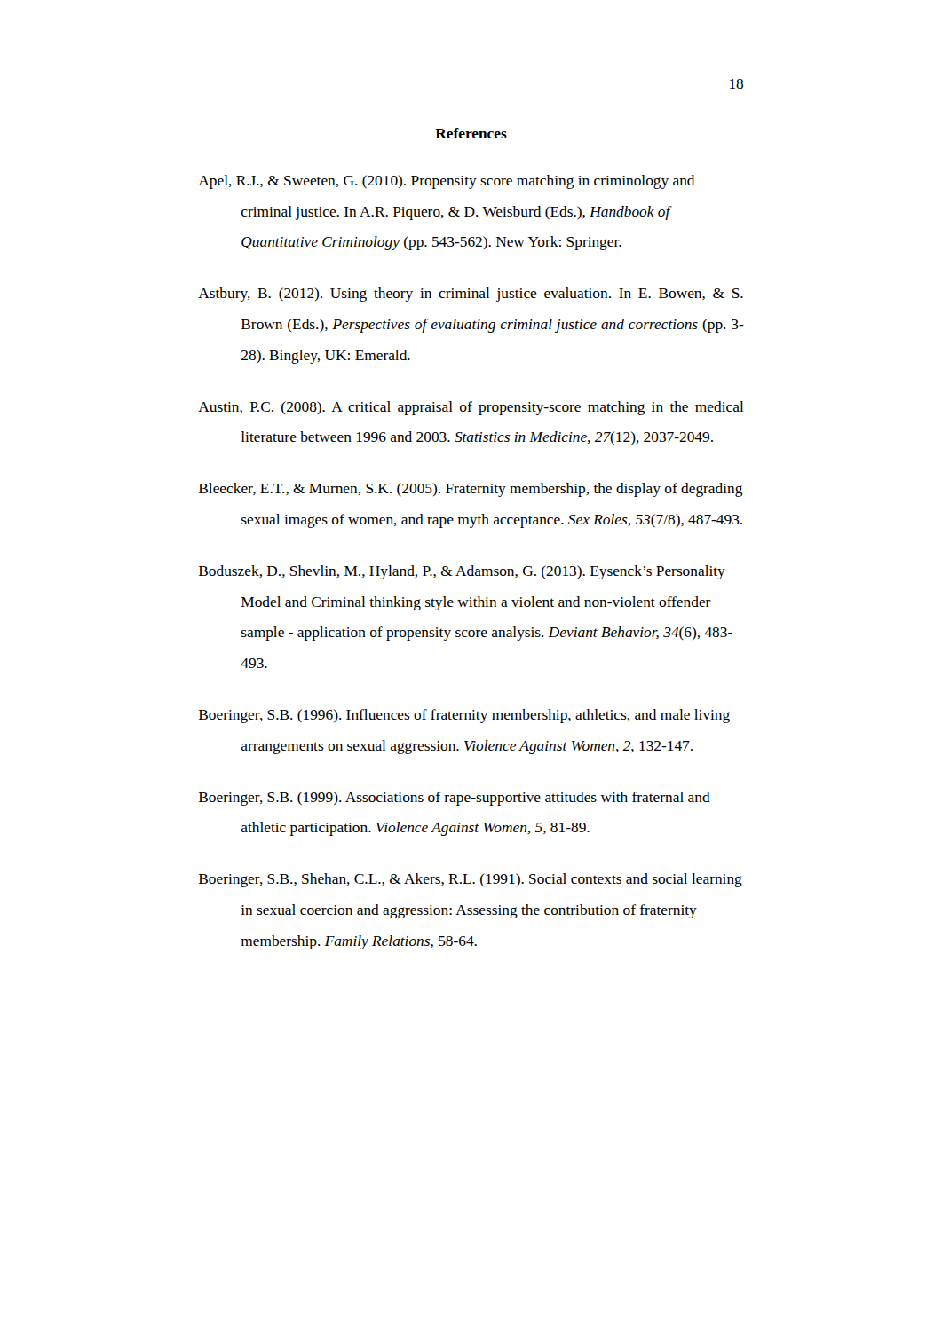18
References
Apel, R.J., & Sweeten, G. (2010). Propensity score matching in criminology and criminal justice. In A.R. Piquero, & D. Weisburd (Eds.), Handbook of Quantitative Criminology (pp. 543-562). New York: Springer.
Astbury, B. (2012). Using theory in criminal justice evaluation. In E. Bowen, & S. Brown (Eds.), Perspectives of evaluating criminal justice and corrections (pp. 3-28). Bingley, UK: Emerald.
Austin, P.C. (2008). A critical appraisal of propensity-score matching in the medical literature between 1996 and 2003. Statistics in Medicine, 27(12), 2037-2049.
Bleecker, E.T., & Murnen, S.K. (2005). Fraternity membership, the display of degrading sexual images of women, and rape myth acceptance. Sex Roles, 53(7/8), 487-493.
Boduszek, D., Shevlin, M., Hyland, P., & Adamson, G. (2013). Eysenck’s Personality Model and Criminal thinking style within a violent and non-violent offender sample - application of propensity score analysis. Deviant Behavior, 34(6), 483-493.
Boeringer, S.B. (1996). Influences of fraternity membership, athletics, and male living arrangements on sexual aggression. Violence Against Women, 2, 132-147.
Boeringer, S.B. (1999). Associations of rape-supportive attitudes with fraternal and athletic participation. Violence Against Women, 5, 81-89.
Boeringer, S.B., Shehan, C.L., & Akers, R.L. (1991). Social contexts and social learning in sexual coercion and aggression: Assessing the contribution of fraternity membership. Family Relations, 58-64.